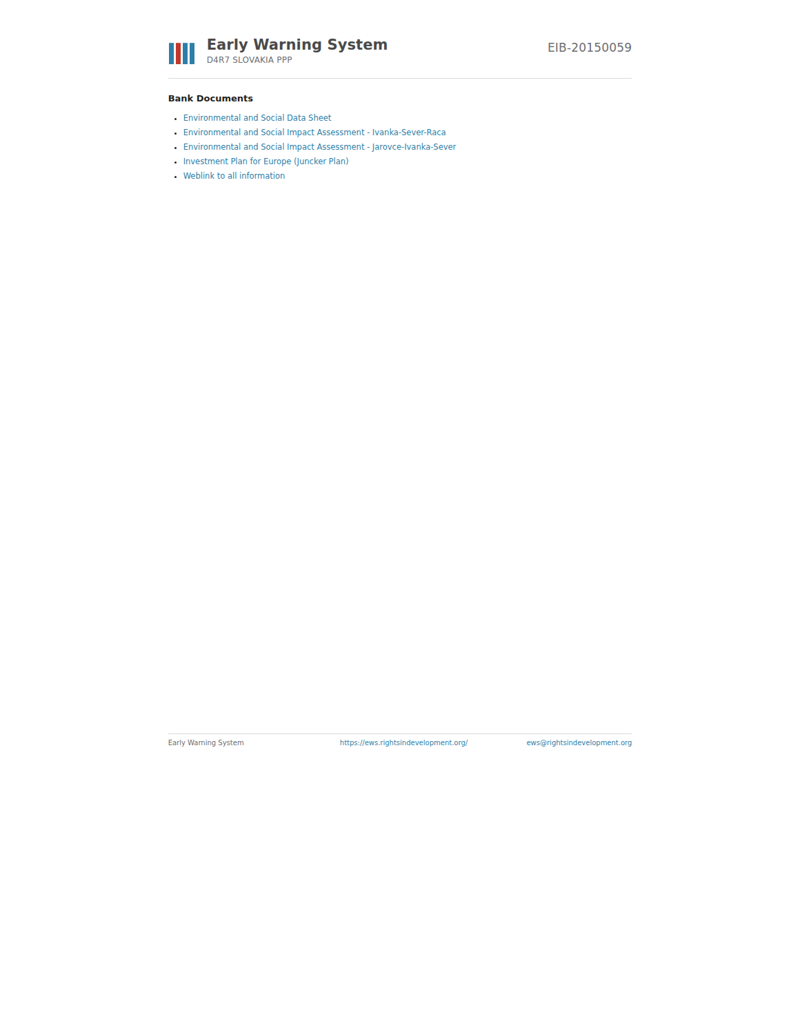Early Warning System
D4R7 SLOVAKIA PPP
EIB-20150059
Bank Documents
Environmental and Social Data Sheet
Environmental and Social Impact Assessment - Ivanka-Sever-Raca
Environmental and Social Impact Assessment - Jarovce-Ivanka-Sever
Investment Plan for Europe (Juncker Plan)
Weblink to all information
Early Warning System
https://ews.rightsindevelopment.org/
ews@rightsindevelopment.org